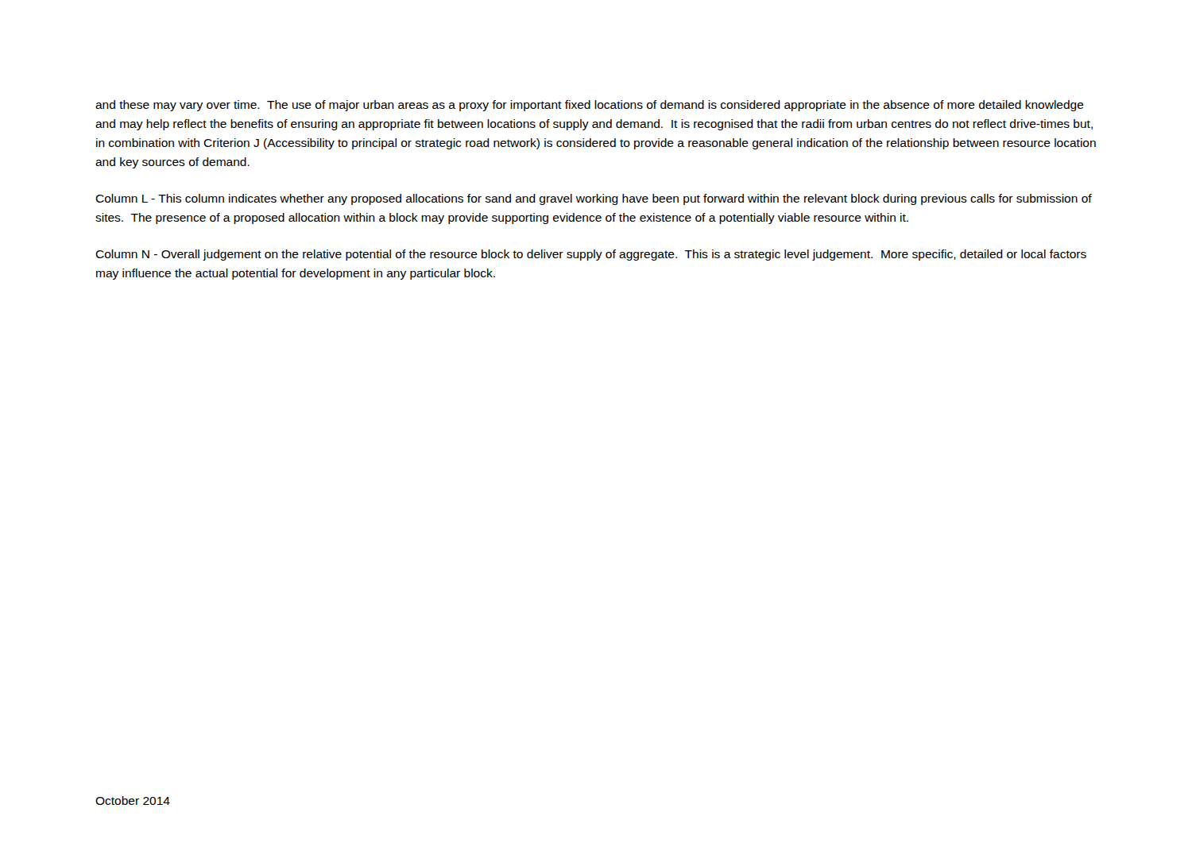and these may vary over time. The use of major urban areas as a proxy for important fixed locations of demand is considered appropriate in the absence of more detailed knowledge and may help reflect the benefits of ensuring an appropriate fit between locations of supply and demand. It is recognised that the radii from urban centres do not reflect drive-times but, in combination with Criterion J (Accessibility to principal or strategic road network) is considered to provide a reasonable general indication of the relationship between resource location and key sources of demand.
Column L - This column indicates whether any proposed allocations for sand and gravel working have been put forward within the relevant block during previous calls for submission of sites. The presence of a proposed allocation within a block may provide supporting evidence of the existence of a potentially viable resource within it.
Column N - Overall judgement on the relative potential of the resource block to deliver supply of aggregate. This is a strategic level judgement. More specific, detailed or local factors may influence the actual potential for development in any particular block.
October 2014